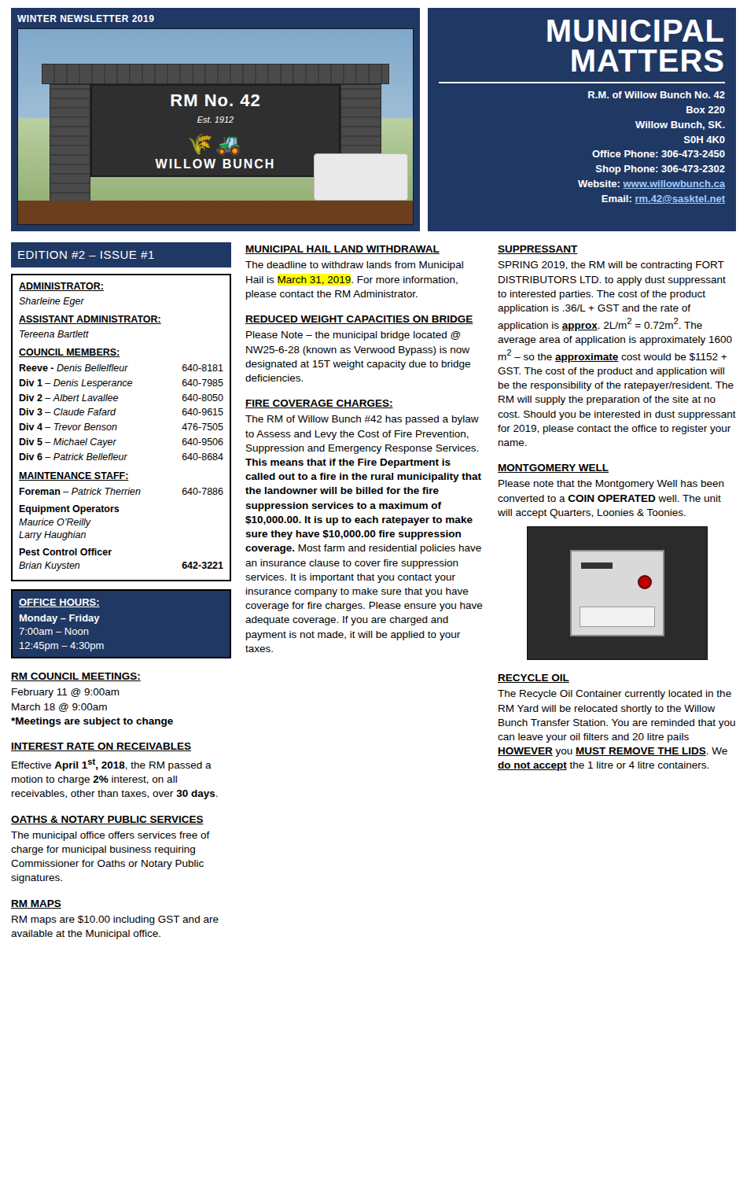WINTER NEWSLETTER 2019
RM No. 42
Est. 1912
🌾🚜
WILLOW BUNCH
MUNICIPAL MATTERS
R.M. of Willow Bunch No. 42
Box 220
Willow Bunch, SK.
S0H 4K0
Office Phone: 306‑473‑2450
Shop Phone: 306‑473‑2302
Website: www.willowbunch.ca
Email: rm.42@sasktel.net
EDITION #2 – ISSUE #1
ADMINISTRATOR:
Sharleine Eger
ASSISTANT ADMINISTRATOR:
Tereena Bartlett
COUNCIL MEMBERS:
| Reeve - Denis Bellelfleur | 640-8181 |
| Div 1 – Denis Lesperance | 640-7985 |
| Div 2 – Albert Lavallee | 640-8050 |
| Div 3 – Claude Fafard | 640-9615 |
| Div 4 – Trevor Benson | 476-7505 |
| Div 5 – Michael Cayer | 640-9506 |
| Div 6 – Patrick Bellefleur | 640-8684 |
MAINTENANCE STAFF:
| Foreman – Patrick Therrien | 640-7886 |
Equipment Operators
Maurice O’Reilly
Larry Haughian
| Pest Control Officer Brian Kuysten | 642-3221 |
OFFICE HOURS:
Monday – Friday
7:00am – Noon
12:45pm – 4:30pm
RM COUNCIL MEETINGS:
February 11 @ 9:00am
March 18 @ 9:00am
*Meetings are subject to change
INTEREST RATE ON RECEIVABLES
Effective April 1st, 2018, the RM passed a motion to charge 2% interest, on all receivables, other than taxes, over 30 days.
OATHS & NOTARY PUBLIC SERVICES
The municipal office offers services free of charge for municipal business requiring Commissioner for Oaths or Notary Public signatures.
RM MAPS
RM maps are $10.00 including GST and are available at the Municipal office.
MUNICIPAL HAIL LAND WITHDRAWAL
The deadline to withdraw lands from Municipal Hail is March 31, 2019. For more information, please contact the RM Administrator.
REDUCED WEIGHT CAPACITIES ON BRIDGE
Please Note – the municipal bridge located @ NW25-6-28 (known as Verwood Bypass) is now designated at 15T weight capacity due to bridge deficiencies.
FIRE COVERAGE CHARGES:
The RM of Willow Bunch #42 has passed a bylaw to Assess and Levy the Cost of Fire Prevention, Suppression and Emergency Response Services. This means that if the Fire Department is called out to a fire in the rural municipality that the landowner will be billed for the fire suppression services to a maximum of $10,000.00. It is up to each ratepayer to make sure they have $10,000.00 fire suppression coverage. Most farm and residential policies have an insurance clause to cover fire suppression services. It is important that you contact your insurance company to make sure that you have coverage for fire charges. Please ensure you have adequate coverage. If you are charged and payment is not made, it will be applied to your taxes.
SUPPRESSANT
SPRING 2019, the RM will be contracting FORT DISTRIBUTORS LTD. to apply dust suppressant to interested parties. The cost of the product application is .36/L + GST and the rate of application is approx. 2L/m2 = 0.72m2. The average area of application is approximately 1600 m2 – so the approximate cost would be $1152 + GST. The cost of the product and application will be the responsibility of the ratepayer/resident. The RM will supply the preparation of the site at no cost. Should you be interested in dust suppressant for 2019, please contact the office to register your name.
MONTGOMERY WELL
Please note that the Montgomery Well has been converted to a COIN OPERATED well. The unit will accept Quarters, Loonies & Toonies.
RECYCLE OIL
The Recycle Oil Container currently located in the RM Yard will be relocated shortly to the Willow Bunch Transfer Station. You are reminded that you can leave your oil filters and 20 litre pails HOWEVER you MUST REMOVE THE LIDS. We do not accept the 1 litre or 4 litre containers.